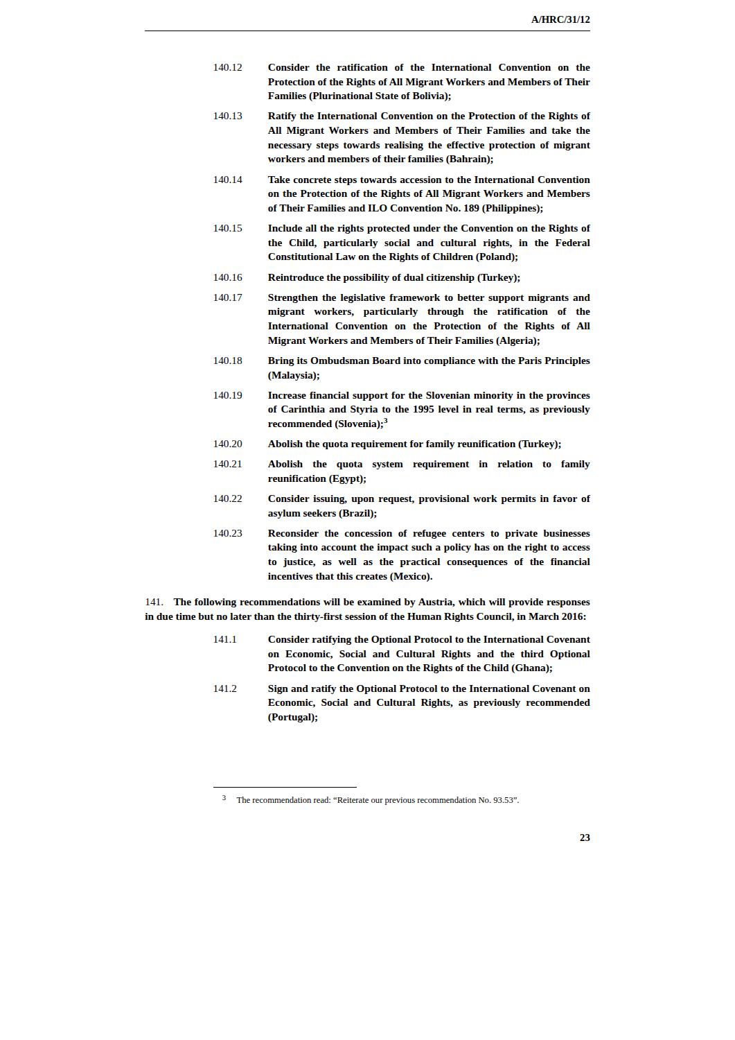A/HRC/31/12
140.12 Consider the ratification of the International Convention on the Protection of the Rights of All Migrant Workers and Members of Their Families (Plurinational State of Bolivia);
140.13 Ratify the International Convention on the Protection of the Rights of All Migrant Workers and Members of Their Families and take the necessary steps towards realising the effective protection of migrant workers and members of their families (Bahrain);
140.14 Take concrete steps towards accession to the International Convention on the Protection of the Rights of All Migrant Workers and Members of Their Families and ILO Convention No. 189 (Philippines);
140.15 Include all the rights protected under the Convention on the Rights of the Child, particularly social and cultural rights, in the Federal Constitutional Law on the Rights of Children (Poland);
140.16 Reintroduce the possibility of dual citizenship (Turkey);
140.17 Strengthen the legislative framework to better support migrants and migrant workers, particularly through the ratification of the International Convention on the Protection of the Rights of All Migrant Workers and Members of Their Families (Algeria);
140.18 Bring its Ombudsman Board into compliance with the Paris Principles (Malaysia);
140.19 Increase financial support for the Slovenian minority in the provinces of Carinthia and Styria to the 1995 level in real terms, as previously recommended (Slovenia);3
140.20 Abolish the quota requirement for family reunification (Turkey);
140.21 Abolish the quota system requirement in relation to family reunification (Egypt);
140.22 Consider issuing, upon request, provisional work permits in favor of asylum seekers (Brazil);
140.23 Reconsider the concession of refugee centers to private businesses taking into account the impact such a policy has on the right to access to justice, as well as the practical consequences of the financial incentives that this creates (Mexico).
141. The following recommendations will be examined by Austria, which will provide responses in due time but no later than the thirty-first session of the Human Rights Council, in March 2016:
141.1 Consider ratifying the Optional Protocol to the International Covenant on Economic, Social and Cultural Rights and the third Optional Protocol to the Convention on the Rights of the Child (Ghana);
141.2 Sign and ratify the Optional Protocol to the International Covenant on Economic, Social and Cultural Rights, as previously recommended (Portugal);
3 The recommendation read: “Reiterate our previous recommendation No. 93.53”.
23